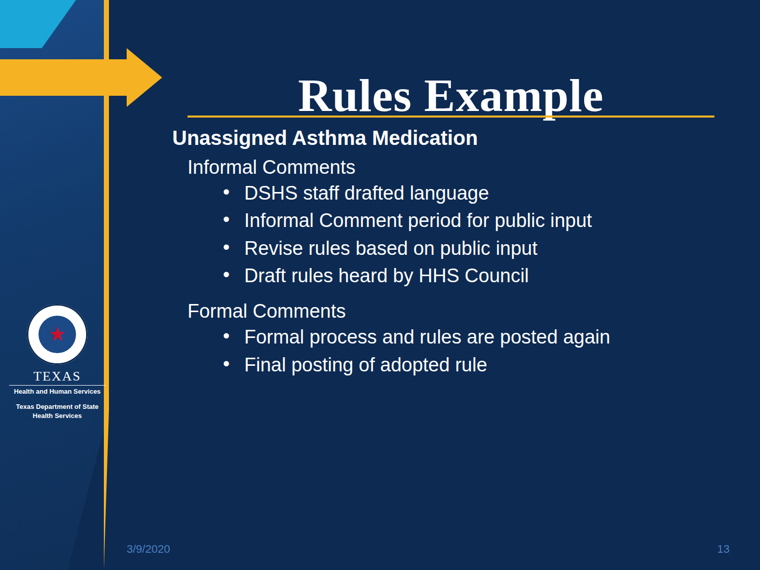Rules Example
Unassigned Asthma Medication
Informal Comments
DSHS staff drafted language
Informal Comment period for public input
Revise rules based on public input
Draft rules heard by HHS Council
Formal Comments
Formal process and rules are posted again
Final posting of adopted rule
TEXAS
Health and Human Services
Texas Department of State
Health Services
3/9/2020
13